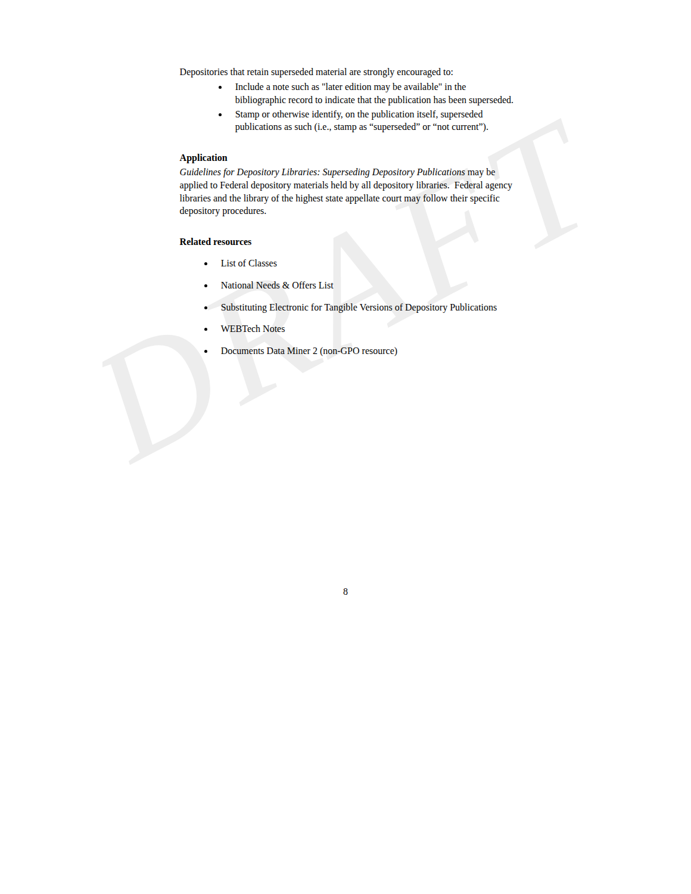DRAFT
Depositories that retain superseded material are strongly encouraged to:
Include a note such as "later edition may be available" in the bibliographic record to indicate that the publication has been superseded.
Stamp or otherwise identify, on the publication itself, superseded publications as such (i.e., stamp as “superseded” or “not current”).
Application
Guidelines for Depository Libraries: Superseding Depository Publications may be applied to Federal depository materials held by all depository libraries. Federal agency libraries and the library of the highest state appellate court may follow their specific depository procedures.
Related resources
List of Classes
National Needs & Offers List
Substituting Electronic for Tangible Versions of Depository Publications
WEBTech Notes
Documents Data Miner 2 (non-GPO resource)
8